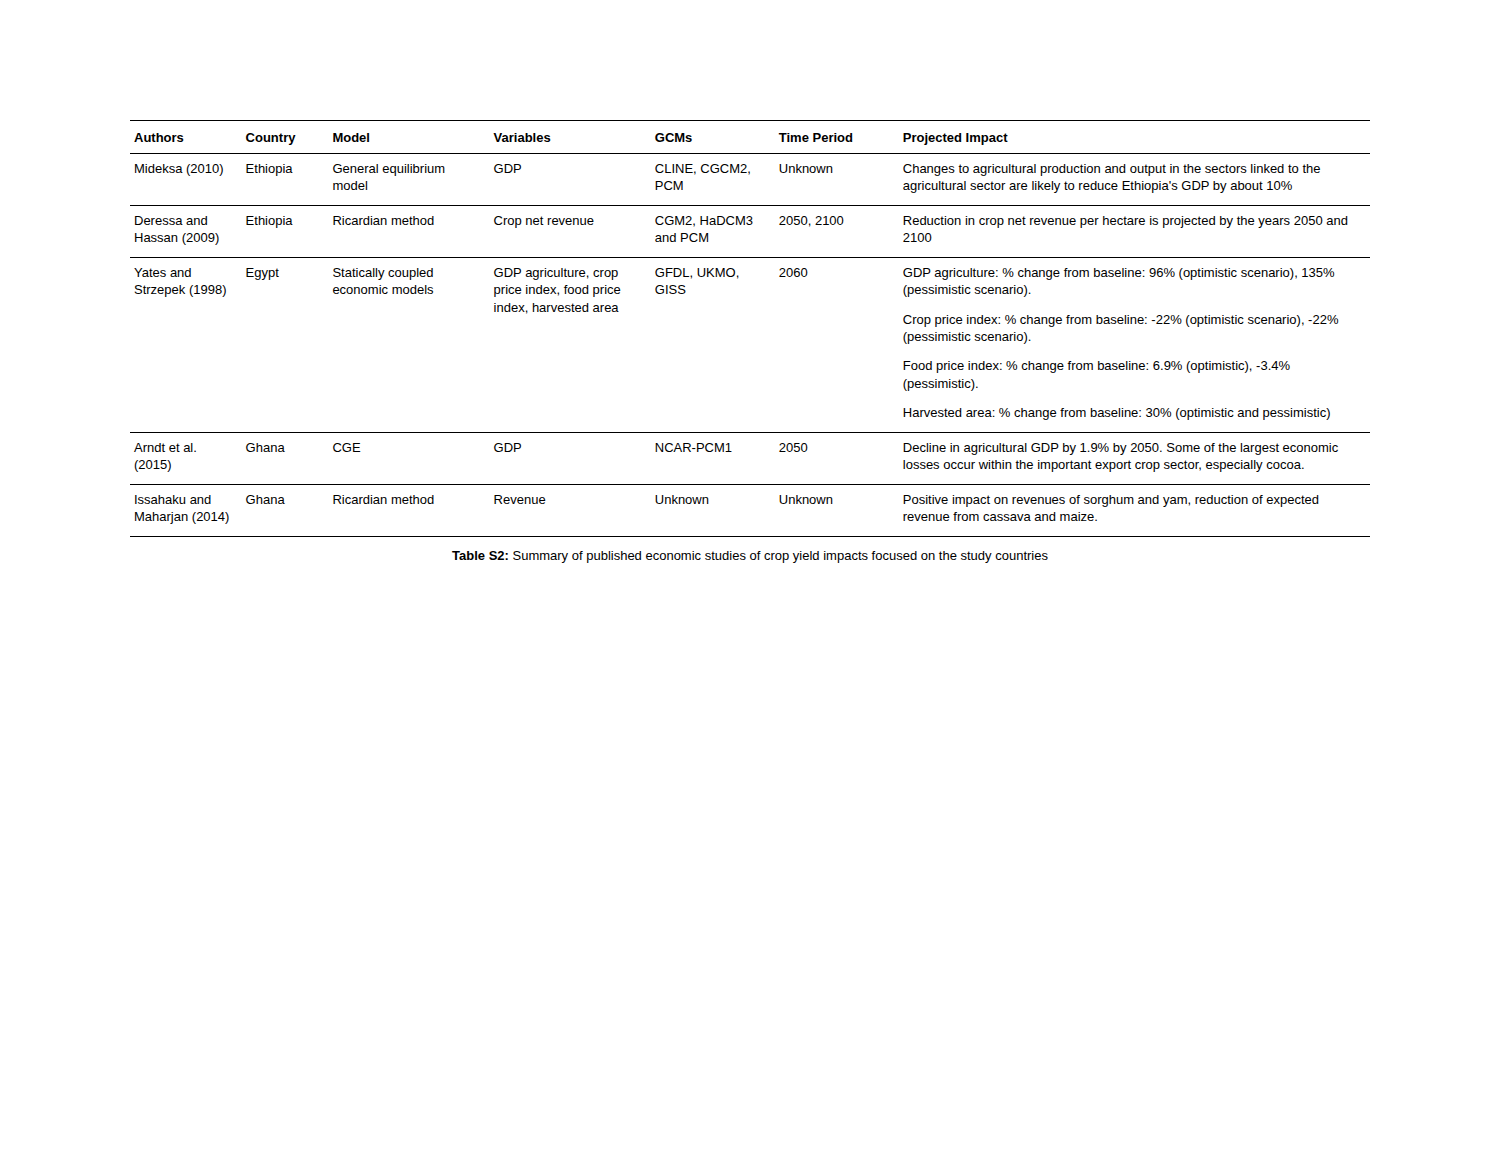| Authors | Country | Model | Variables | GCMs | Time Period | Projected Impact |
| --- | --- | --- | --- | --- | --- | --- |
| Mideksa (2010) | Ethiopia | General equilibrium model | GDP | CLINE, CGCM2, PCM | Unknown | Changes to agricultural production and output in the sectors linked to the agricultural sector are likely to reduce Ethiopia's GDP by about 10% |
| Deressa and Hassan (2009) | Ethiopia | Ricardian method | Crop net revenue | CGM2, HaDCM3 and PCM | 2050, 2100 | Reduction in crop net revenue per hectare is projected by the years 2050 and 2100 |
| Yates and Strzepek (1998) | Egypt | Statically coupled economic models | GDP agriculture, crop price index, food price index, harvested area | GFDL, UKMO, GISS | 2060 | GDP agriculture: % change from baseline: 96% (optimistic scenario), 135% (pessimistic scenario). Crop price index: % change from baseline: -22% (optimistic scenario), -22% (pessimistic scenario). Food price index: % change from baseline: 6.9% (optimistic), -3.4% (pessimistic). Harvested area: % change from baseline: 30% (optimistic and pessimistic) |
| Arndt et al. (2015) | Ghana | CGE | GDP | NCAR-PCM1 | 2050 | Decline in agricultural GDP by 1.9% by 2050. Some of the largest economic losses occur within the important export crop sector, especially cocoa. |
| Issahaku and Maharjan (2014) | Ghana | Ricardian method | Revenue | Unknown | Unknown | Positive impact on revenues of sorghum and yam, reduction of expected revenue from cassava and maize. |
Table S2: Summary of published economic studies of crop yield impacts focused on the study countries